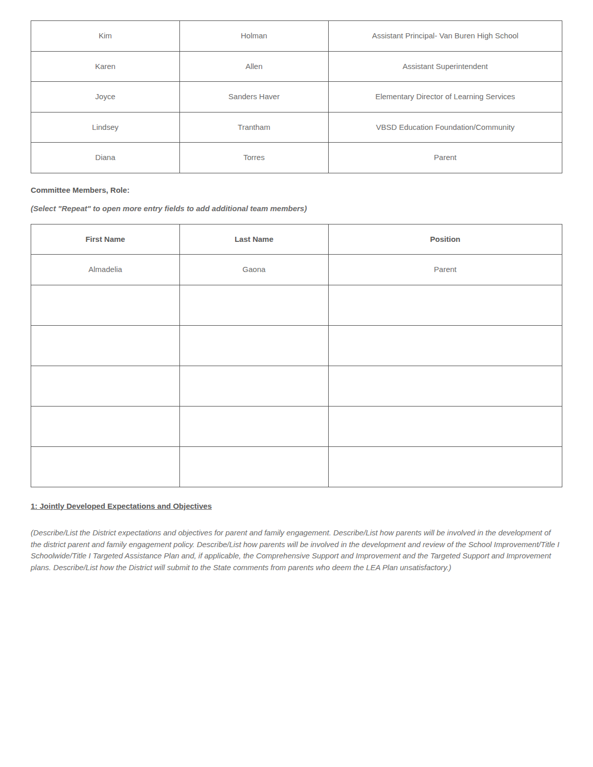| Kim | Holman | Assistant Principal- Van Buren High School |
| Karen | Allen | Assistant Superintendent |
| Joyce | Sanders Haver | Elementary Director of Learning Services |
| Lindsey | Trantham | VBSD Education Foundation/Community |
| Diana | Torres | Parent |
Committee Members, Role:
(Select "Repeat" to open more entry fields to add additional team members)
| First Name | Last Name | Position |
| --- | --- | --- |
| Almadelia | Gaona | Parent |
1: Jointly Developed Expectations and Objectives
(Describe/List the District expectations and objectives for parent and family engagement. Describe/List how parents will be involved in the development of the district parent and family engagement policy. Describe/List how parents will be involved in the development and review of the School Improvement/Title I Schoolwide/Title I Targeted Assistance Plan and, if applicable, the Comprehensive Support and Improvement and the Targeted Support and Improvement plans. Describe/List how the District will submit to the State comments from parents who deem the LEA Plan unsatisfactory.)